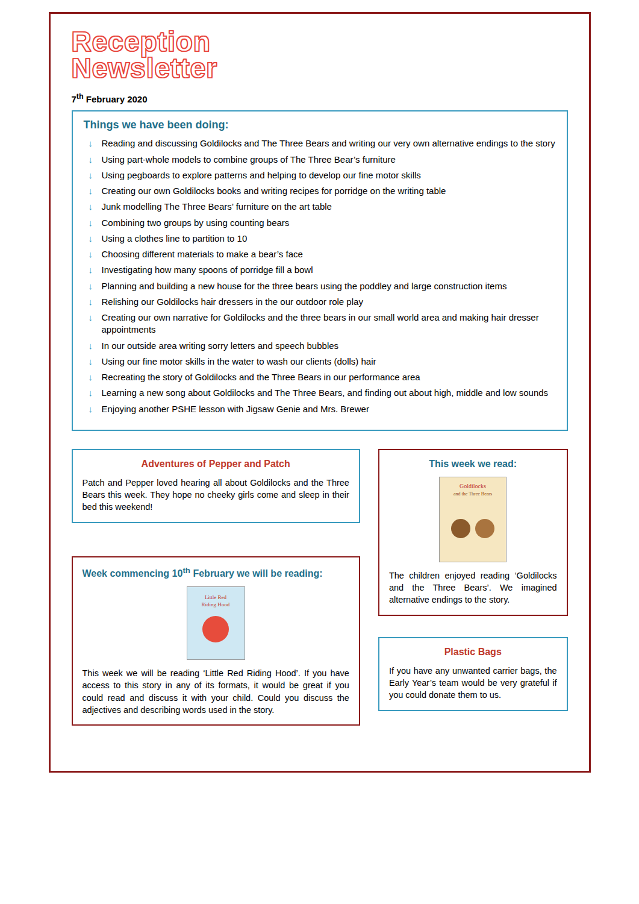Reception
Newsletter
7th February 2020
Things we have been doing:
Reading and discussing Goldilocks and The Three Bears and writing our very own alternative endings to the story
Using part-whole models to combine groups of The Three Bear’s furniture
Using pegboards to explore patterns and helping to develop our fine motor skills
Creating our own Goldilocks books and writing recipes for porridge on the writing table
Junk modelling The Three Bears’ furniture on the art table
Combining two groups by using counting bears
Using a clothes line to partition to 10
Choosing different materials to make a bear’s face
Investigating how many spoons of porridge fill a bowl
Planning and building a new house for the three bears using the poddley and large construction items
Relishing our Goldilocks hair dressers in the our outdoor role play
Creating our own narrative for Goldilocks and the three bears in our small world area and making hair dresser appointments
In our outside area writing sorry letters and speech bubbles
Using our fine motor skills in the water to wash our clients (dolls) hair
Recreating the story of Goldilocks and the Three Bears in our performance area
Learning a new song about Goldilocks and The Three Bears, and finding out about high, middle and low sounds
Enjoying another PSHE lesson with Jigsaw Genie and Mrs. Brewer
Adventures of Pepper and Patch
Patch and Pepper loved hearing all about Goldilocks and the Three Bears this week. They hope no cheeky girls come and sleep in their bed this weekend!
Week commencing 10th February we will be reading:
This week we will be reading ‘Little Red Riding Hood’. If you have access to this story in any of its formats, it would be great if you could read and discuss it with your child. Could you discuss the adjectives and describing words used in the story.
This week we read:
The children enjoyed reading ‘Goldilocks and the Three Bears’. We imagined alternative endings to the story.
Plastic Bags
If you have any unwanted carrier bags, the Early Year’s team would be very grateful if you could donate them to us.